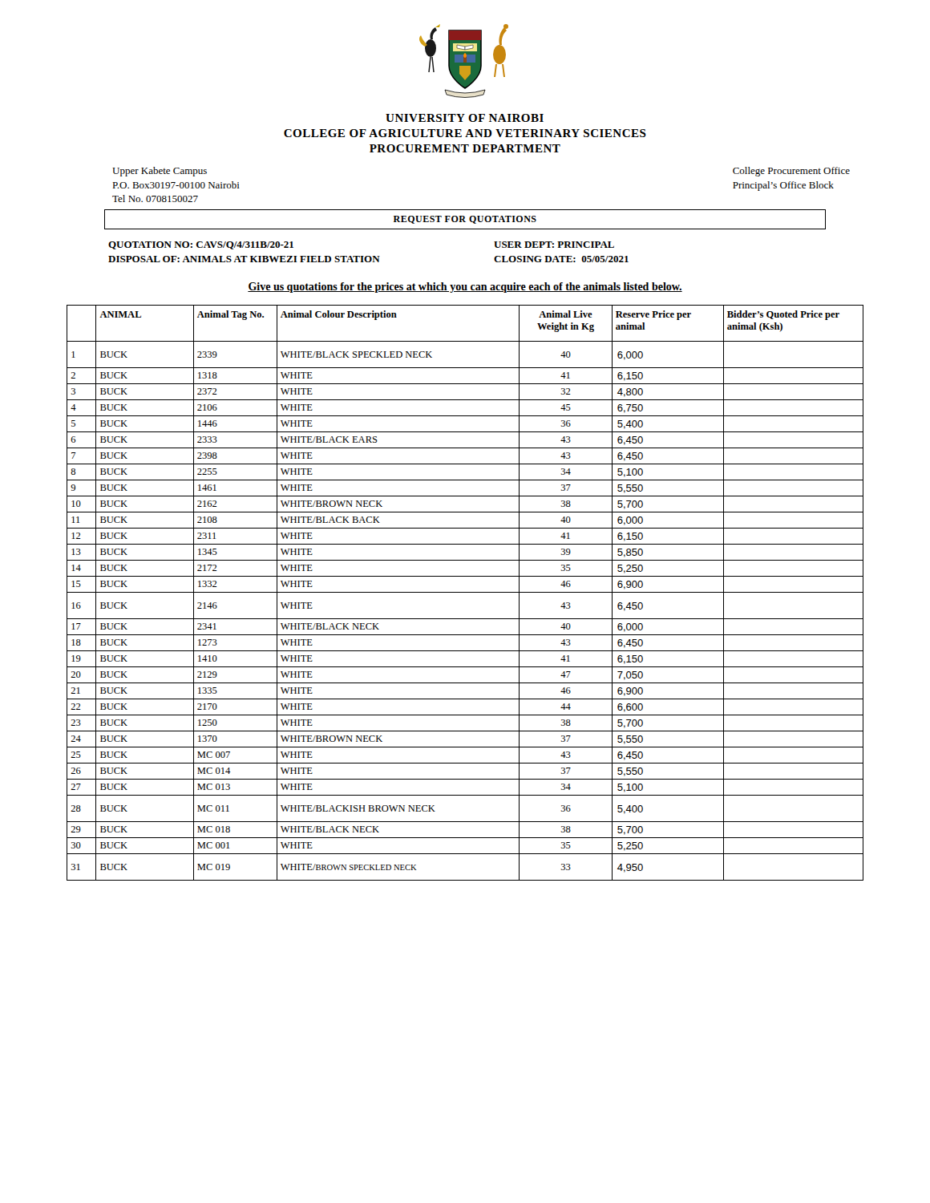UNIVERSITY OF NAIROBI
COLLEGE OF AGRICULTURE AND VETERINARY SCIENCES
PROCUREMENT DEPARTMENT
Upper Kabete Campus
P.O. Box30197-00100 Nairobi
Tel No. 0708150027
College Procurement Office
Principal’s Office Block
REQUEST FOR QUOTATIONS
QUOTATION NO: CAVS/Q/4/311B/20-21
USER DEPT: PRINCIPAL
DISPOSAL OF: ANIMALS AT KIBWEZI FIELD STATION
CLOSING DATE: 05/05/2021
Give us quotations for the prices at which you can acquire each of the animals listed below.
| | ANIMAL | Animal Tag No. | Animal Colour Description | Animal Live Weight in Kg | Reserve Price per animal | Bidder’s Quoted Price per animal (Ksh) |
| --- | --- | --- | --- | --- | --- | --- |
| 1 | BUCK | 2339 | WHITE/BLACK SPECKLED NECK | 40 | 6,000 | |
| 2 | BUCK | 1318 | WHITE | 41 | 6,150 | |
| 3 | BUCK | 2372 | WHITE | 32 | 4,800 | |
| 4 | BUCK | 2106 | WHITE | 45 | 6,750 | |
| 5 | BUCK | 1446 | WHITE | 36 | 5,400 | |
| 6 | BUCK | 2333 | WHITE/BLACK EARS | 43 | 6,450 | |
| 7 | BUCK | 2398 | WHITE | 43 | 6,450 | |
| 8 | BUCK | 2255 | WHITE | 34 | 5,100 | |
| 9 | BUCK | 1461 | WHITE | 37 | 5,550 | |
| 10 | BUCK | 2162 | WHITE/BROWN NECK | 38 | 5,700 | |
| 11 | BUCK | 2108 | WHITE/BLACK BACK | 40 | 6,000 | |
| 12 | BUCK | 2311 | WHITE | 41 | 6,150 | |
| 13 | BUCK | 1345 | WHITE | 39 | 5,850 | |
| 14 | BUCK | 2172 | WHITE | 35 | 5,250 | |
| 15 | BUCK | 1332 | WHITE | 46 | 6,900 | |
| 16 | BUCK | 2146 | WHITE | 43 | 6,450 | |
| 17 | BUCK | 2341 | WHITE/BLACK NECK | 40 | 6,000 | |
| 18 | BUCK | 1273 | WHITE | 43 | 6,450 | |
| 19 | BUCK | 1410 | WHITE | 41 | 6,150 | |
| 20 | BUCK | 2129 | WHITE | 47 | 7,050 | |
| 21 | BUCK | 1335 | WHITE | 46 | 6,900 | |
| 22 | BUCK | 2170 | WHITE | 44 | 6,600 | |
| 23 | BUCK | 1250 | WHITE | 38 | 5,700 | |
| 24 | BUCK | 1370 | WHITE/BROWN NECK | 37 | 5,550 | |
| 25 | BUCK | MC 007 | WHITE | 43 | 6,450 | |
| 26 | BUCK | MC 014 | WHITE | 37 | 5,550 | |
| 27 | BUCK | MC 013 | WHITE | 34 | 5,100 | |
| 28 | BUCK | MC 011 | WHITE/BLACKISH BROWN NECK | 36 | 5,400 | |
| 29 | BUCK | MC 018 | WHITE/BLACK NECK | 38 | 5,700 | |
| 30 | BUCK | MC 001 | WHITE | 35 | 5,250 | |
| 31 | BUCK | MC 019 | WHITE/ BROWN SPECKLED NECK | 33 | 4,950 | |